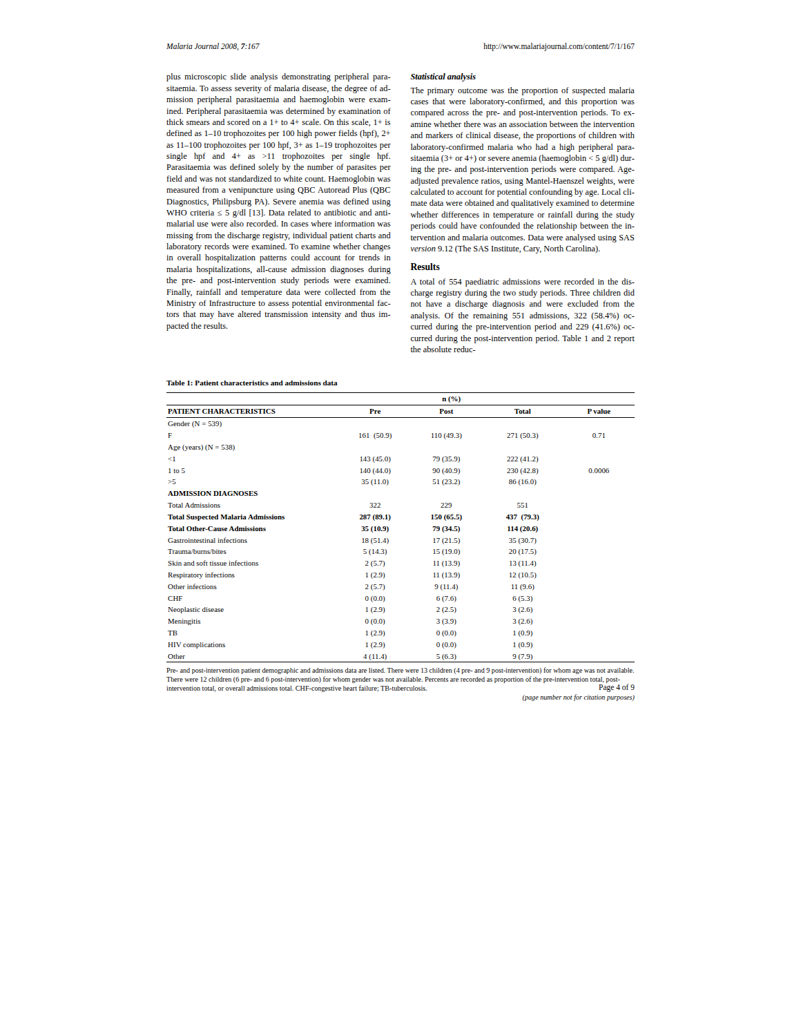Malaria Journal 2008, 7:167
http://www.malariajournal.com/content/7/1/167
plus microscopic slide analysis demonstrating peripheral parasitaemia. To assess severity of malaria disease, the degree of admission peripheral parasitaemia and haemoglobin were examined. Peripheral parasitaemia was determined by examination of thick smears and scored on a 1+ to 4+ scale. On this scale, 1+ is defined as 1–10 trophozoites per 100 high power fields (hpf), 2+ as 11–100 trophozoites per 100 hpf, 3+ as 1–19 trophozoites per single hpf and 4+ as >11 trophozoites per single hpf. Parasitaemia was defined solely by the number of parasites per field and was not standardized to white count. Haemoglobin was measured from a venipuncture using QBC Autoread Plus (QBC Diagnostics, Philipsburg PA). Severe anemia was defined using WHO criteria ≤ 5 g/dl [13]. Data related to antibiotic and antimalarial use were also recorded. In cases where information was missing from the discharge registry, individual patient charts and laboratory records were examined. To examine whether changes in overall hospitalization patterns could account for trends in malaria hospitalizations, all-cause admission diagnoses during the pre- and post-intervention study periods were examined. Finally, rainfall and temperature data were collected from the Ministry of Infrastructure to assess potential environmental factors that may have altered transmission intensity and thus impacted the results.
Statistical analysis
The primary outcome was the proportion of suspected malaria cases that were laboratory-confirmed, and this proportion was compared across the pre- and post-intervention periods. To examine whether there was an association between the intervention and markers of clinical disease, the proportions of children with laboratory-confirmed malaria who had a high peripheral parasitaemia (3+ or 4+) or severe anemia (haemoglobin < 5 g/dl) during the pre- and post-intervention periods were compared. Age-adjusted prevalence ratios, using Mantel-Haenszel weights, were calculated to account for potential confounding by age. Local climate data were obtained and qualitatively examined to determine whether differences in temperature or rainfall during the study periods could have confounded the relationship between the intervention and malaria outcomes. Data were analysed using SAS version 9.12 (The SAS Institute, Cary, North Carolina).
Results
A total of 554 paediatric admissions were recorded in the discharge registry during the two study periods. Three children did not have a discharge diagnosis and were excluded from the analysis. Of the remaining 551 admissions, 322 (58.4%) occurred during the pre-intervention period and 229 (41.6%) occurred during the post-intervention period. Table 1 and 2 report the absolute reduc-
Table 1: Patient characteristics and admissions data
| | n (%) | |
| --- | --- | --- |
| PATIENT CHARACTERISTICS | Pre | Post | Total | P value |
| Gender (N = 539) | | | | |
| F | 161 (50.9) | 110 (49.3) | 271 (50.3) | 0.71 |
| Age (years) (N = 538) | | | | |
| <1 | 143 (45.0) | 79 (35.9) | 222 (41.2) | |
| 1 to 5 | 140 (44.0) | 90 (40.9) | 230 (42.8) | 0.0006 |
| >5 | 35 (11.0) | 51 (23.2) | 86 (16.0) | |
| ADMISSION DIAGNOSES | | | | |
| Total Admissions | 322 | 229 | 551 | |
| Total Suspected Malaria Admissions | 287 (89.1) | 150 (65.5) | 437 (79.3) | |
| Total Other-Cause Admissions | 35 (10.9) | 79 (34.5) | 114 (20.6) | |
| Gastrointestinal infections | 18 (51.4) | 17 (21.5) | 35 (30.7) | |
| Trauma/burns/bites | 5 (14.3) | 15 (19.0) | 20 (17.5) | |
| Skin and soft tissue infections | 2 (5.7) | 11 (13.9) | 13 (11.4) | |
| Respiratory infections | 1 (2.9) | 11 (13.9) | 12 (10.5) | |
| Other infections | 2 (5.7) | 9 (11.4) | 11 (9.6) | |
| CHF | 0 (0.0) | 6 (7.6) | 6 (5.3) | |
| Neoplastic disease | 1 (2.9) | 2 (2.5) | 3 (2.6) | |
| Meningitis | 0 (0.0) | 3 (3.9) | 3 (2.6) | |
| TB | 1 (2.9) | 0 (0.0) | 1 (0.9) | |
| HIV complications | 1 (2.9) | 0 (0.0) | 1 (0.9) | |
| Other | 4 (11.4) | 5 (6.3) | 9 (7.9) | |
Pre- and post-intervention patient demographic and admissions data are listed. There were 13 children (4 pre- and 9 post-intervention) for whom age was not available. There were 12 children (6 pre- and 6 post-intervention) for whom gender was not available. Percents are recorded as proportion of the pre-intervention total, post-intervention total, or overall admissions total. CHF-congestive heart failure; TB-tuberculosis.
Page 4 of 9
(page number not for citation purposes)